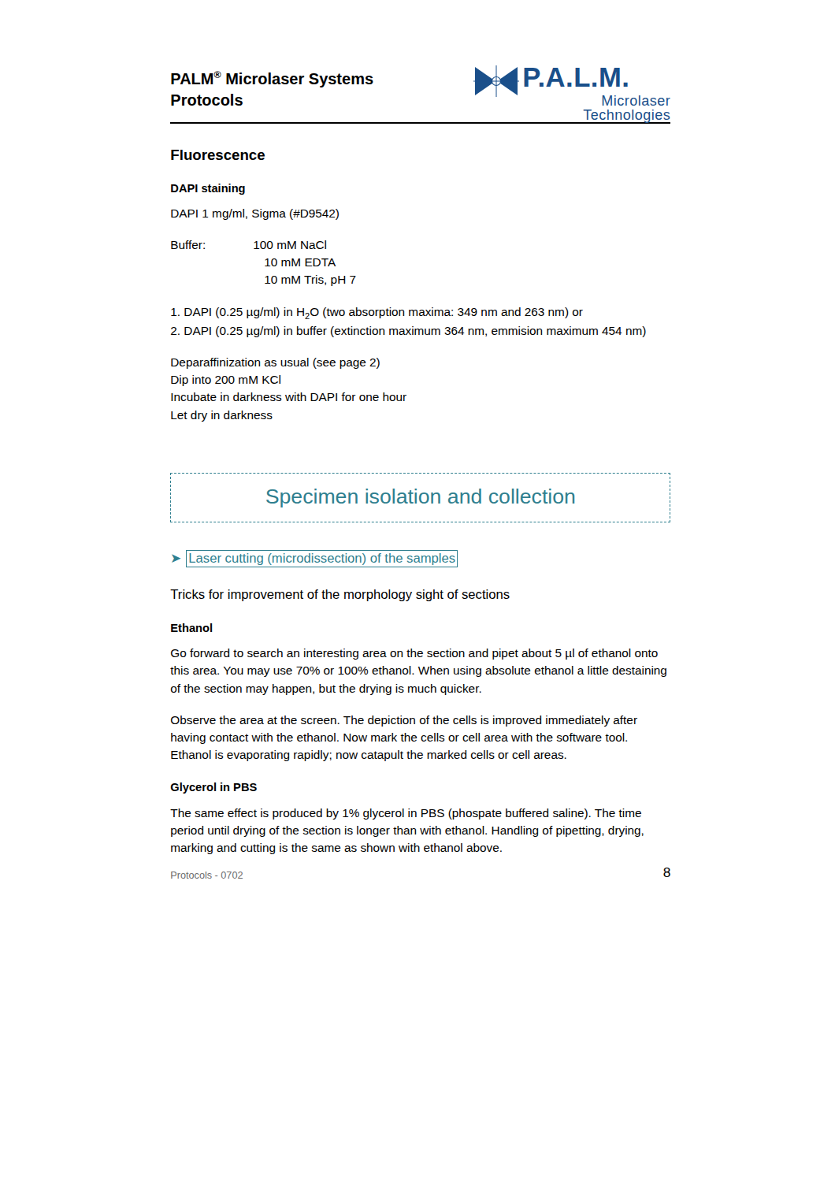PALM® Microlaser Systems
Protocols
P.A.L.M. Microlaser Technologies
Fluorescence
DAPI staining
DAPI 1 mg/ml, Sigma (#D9542)
Buffer:
100 mM NaCl
10 mM EDTA
10 mM Tris, pH 7
1. DAPI (0.25 µg/ml) in H2O (two absorption maxima: 349 nm and 263 nm) or
2. DAPI (0.25 µg/ml) in buffer (extinction maximum 364 nm, emmision maximum 454 nm)
Deparaffinization as usual (see page 2)
Dip into 200 mM KCl
Incubate in darkness with DAPI for one hour
Let dry in darkness
Specimen isolation and collection
➤Laser cutting (microdissection) of the samples
Tricks for improvement of the morphology sight of sections
Ethanol
Go forward to search an interesting area on the section and pipet about 5 µl of ethanol onto this area. You may use 70% or 100% ethanol. When using absolute ethanol a little destaining of the section may happen, but the drying is much quicker.
Observe the area at the screen. The depiction of the cells is improved immediately after having contact with the ethanol. Now mark the cells or cell area with the software tool. Ethanol is evaporating rapidly; now catapult the marked cells or cell areas.
Glycerol in PBS
The same effect is produced by 1% glycerol in PBS (phospate buffered saline). The time period until drying of the section is longer than with ethanol. Handling of pipetting, drying, marking and cutting is the same as shown with ethanol above.
Protocols - 0702
8